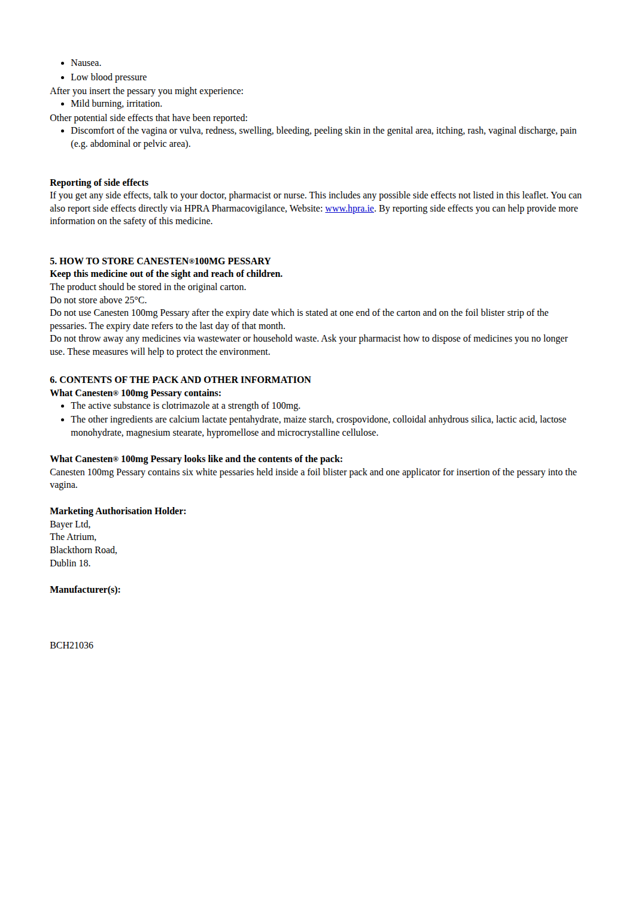Nausea.
Low blood pressure
After you insert the pessary you might experience:
Mild burning, irritation.
Other potential side effects that have been reported:
Discomfort of the vagina or vulva, redness, swelling, bleeding, peeling skin in the genital area, itching, rash, vaginal discharge, pain (e.g. abdominal or pelvic area).
Reporting of side effects
If you get any side effects, talk to your doctor, pharmacist or nurse. This includes any possible side effects not listed in this leaflet. You can also report side effects directly via HPRA Pharmacovigilance, Website: www.hpra.ie. By reporting side effects you can help provide more information on the safety of this medicine.
5. HOW TO STORE CANESTEN®100MG PESSARY
Keep this medicine out of the sight and reach of children.
The product should be stored in the original carton.
Do not store above 25°C.
Do not use Canesten 100mg Pessary after the expiry date which is stated at one end of the carton and on the foil blister strip of the pessaries. The expiry date refers to the last day of that month.
Do not throw away any medicines via wastewater or household waste. Ask your pharmacist how to dispose of medicines you no longer use. These measures will help to protect the environment.
6. CONTENTS OF THE PACK AND OTHER INFORMATION
What Canesten® 100mg Pessary contains:
The active substance is clotrimazole at a strength of 100mg.
The other ingredients are calcium lactate pentahydrate, maize starch, crospovidone, colloidal anhydrous silica, lactic acid, lactose monohydrate, magnesium stearate, hypromellose and microcrystalline cellulose.
What Canesten® 100mg Pessary looks like and the contents of the pack:
Canesten 100mg Pessary contains six white pessaries held inside a foil blister pack and one applicator for insertion of the pessary into the vagina.
Marketing Authorisation Holder:
Bayer Ltd,
The Atrium,
Blackthorn Road,
Dublin 18.
Manufacturer(s):
BCH21036